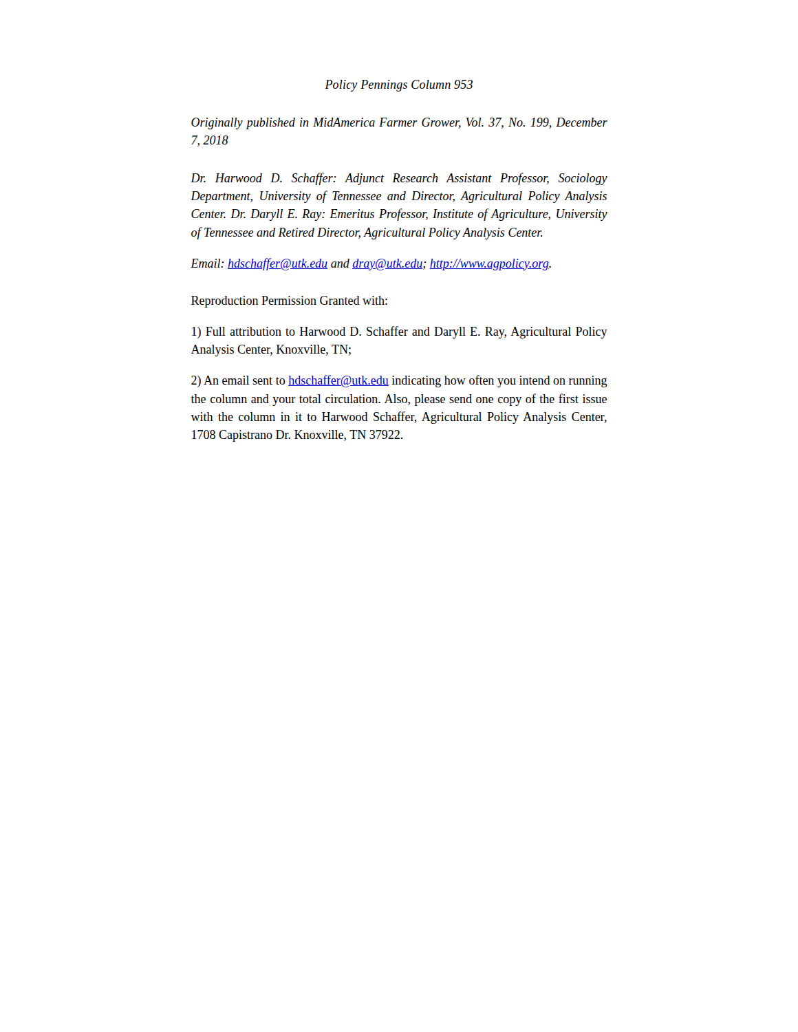Policy Pennings Column 953
Originally published in MidAmerica Farmer Grower, Vol. 37, No. 199, December 7, 2018
Dr. Harwood D. Schaffer: Adjunct Research Assistant Professor, Sociology Department, University of Tennessee and Director, Agricultural Policy Analysis Center. Dr. Daryll E. Ray: Emeritus Professor, Institute of Agriculture, University of Tennessee and Retired Director, Agricultural Policy Analysis Center.
Email: hdschaffer@utk.edu and dray@utk.edu; http://www.agpolicy.org.
Reproduction Permission Granted with:
1) Full attribution to Harwood D. Schaffer and Daryll E. Ray, Agricultural Policy Analysis Center, Knoxville, TN;
2) An email sent to hdschaffer@utk.edu indicating how often you intend on running the column and your total circulation. Also, please send one copy of the first issue with the column in it to Harwood Schaffer, Agricultural Policy Analysis Center, 1708 Capistrano Dr. Knoxville, TN 37922.